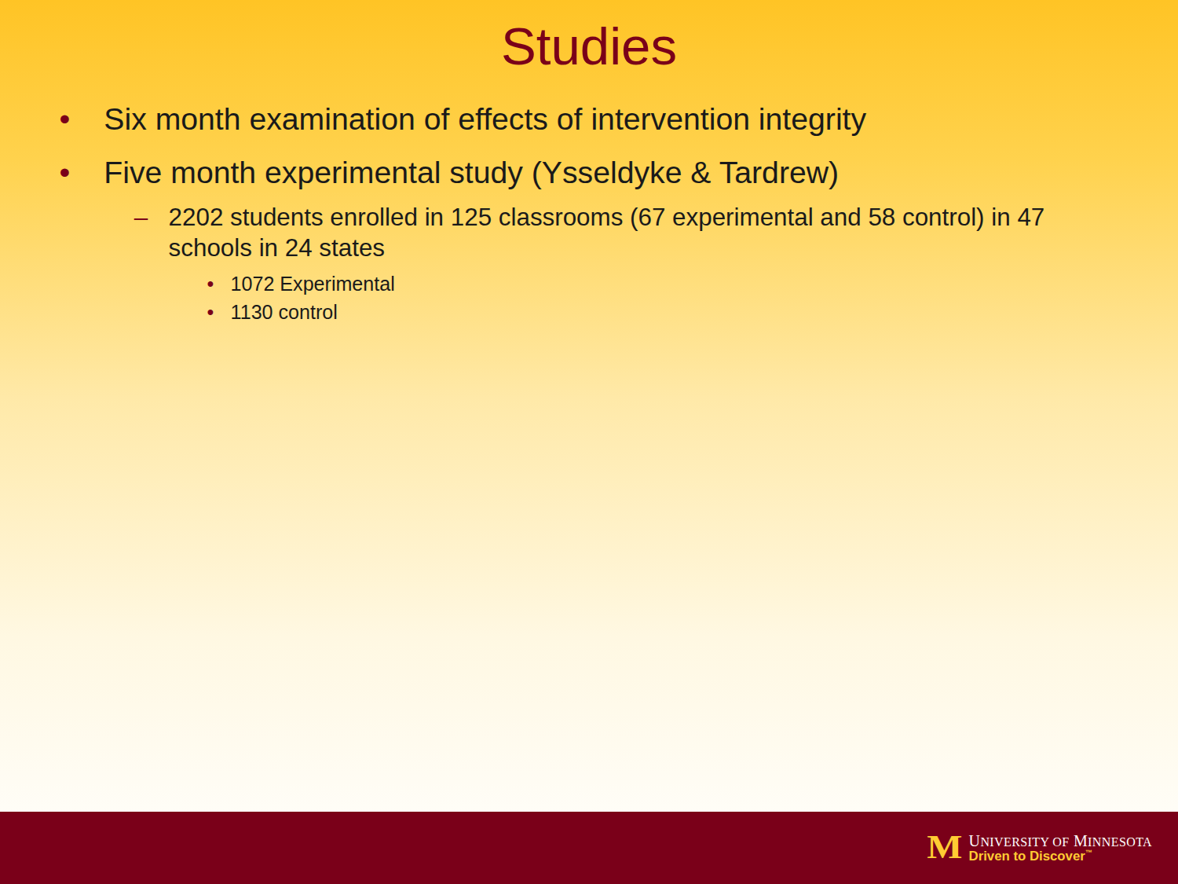Studies
Six month examination of effects of intervention integrity
Five month experimental study (Ysseldyke & Tardrew)
2202 students enrolled in 125 classrooms (67 experimental and 58 control) in 47 schools in 24 states
1072 Experimental
1130 control
M UNIVERSITY OF MINNESOTA Driven to Discover™